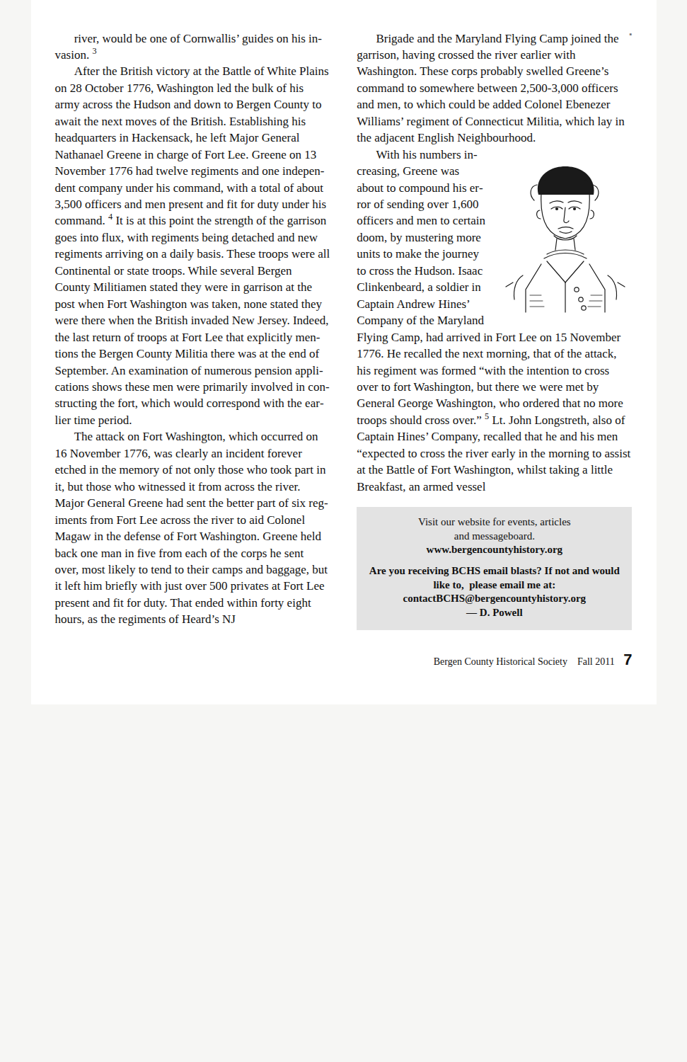river, would be one of Cornwallis’ guides on his invasion. 3
After the British victory at the Battle of White Plains on 28 October 1776, Washington led the bulk of his army across the Hudson and down to Bergen County to await the next moves of the British. Establishing his headquarters in Hackensack, he left Major General Nathanael Greene in charge of Fort Lee. Greene on 13 November 1776 had twelve regiments and one independent company under his command, with a total of about 3,500 officers and men present and fit for duty under his command. 4 It is at this point the strength of the garrison goes into flux, with regiments being detached and new regiments arriving on a daily basis. These troops were all Continental or state troops. While several Bergen County Militiamen stated they were in garrison at the post when Fort Washington was taken, none stated they were there when the British invaded New Jersey. Indeed, the last return of troops at Fort Lee that explicitly mentions the Bergen County Militia there was at the end of September. An examination of numerous pension applications shows these men were primarily involved in constructing the fort, which would correspond with the earlier time period.
The attack on Fort Washington, which occurred on 16 November 1776, was clearly an incident forever etched in the memory of not only those who took part in it, but those who witnessed it from across the river. Major General Greene had sent the better part of six regiments from Fort Lee across the river to aid Colonel Magaw in the defense of Fort Washington. Greene held back one man in five from each of the corps he sent over, most likely to tend to their camps and baggage, but it left him briefly with just over 500 privates at Fort Lee present and fit for duty. That ended within forty eight hours, as the regiments of Heard’s NJ
▪
Brigade and the Maryland Flying Camp joined the garrison, having crossed the river earlier with Washington. These corps probably swelled Greene’s command to somewhere between 2,500-3,000 officers and men, to which could be added Colonel Ebenezer Williams’ regiment of Connecticut Militia, which lay in the adjacent English Neighbourhood.
Major General Nathanael Greene
With his numbers increasing, Greene was about to compound his error of sending over 1,600 officers and men to certain doom, by mustering more units to make the journey to cross the Hudson. Isaac Clinkenbeard, a soldier in Captain Andrew Hines’ Company of the Maryland Flying Camp, had arrived in Fort Lee on 15 November 1776. He recalled the next morning, that of the attack, his regiment was formed “with the intention to cross over to fort Washington, but there we were met by General George Washington, who ordered that no more troops should cross over.” 5 Lt. John Longstreth, also of Captain Hines’ Company, recalled that he and his men “expected to cross the river early in the morning to assist at the Battle of Fort Washington, whilst taking a little Breakfast, an armed vessel
Visit our website for events, articles
and messageboard.
www.bergencountyhistory.org
Are you receiving BCHS email blasts? If not and would like to, please email me at:
contactBCHS@bergencountyhistory.org — D. Powell
Bergen County Historical Society Fall 2011 7